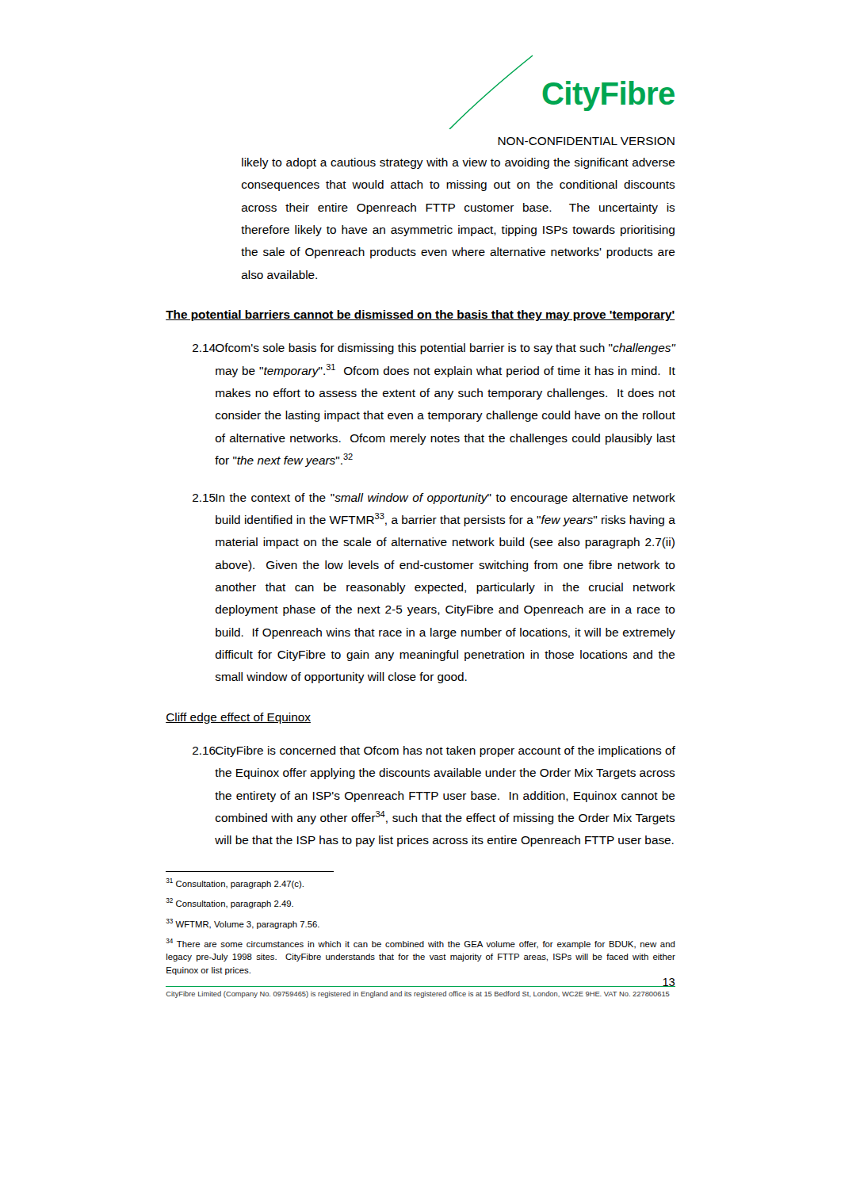City Fibre
NON-CONFIDENTIAL VERSION
likely to adopt a cautious strategy with a view to avoiding the significant adverse consequences that would attach to missing out on the conditional discounts across their entire Openreach FTTP customer base. The uncertainty is therefore likely to have an asymmetric impact, tipping ISPs towards prioritising the sale of Openreach products even where alternative networks' products are also available.
The potential barriers cannot be dismissed on the basis that they may prove 'temporary'
2.14
Ofcom's sole basis for dismissing this potential barrier is to say that such "challenges" may be "temporary".31 Ofcom does not explain what period of time it has in mind. It makes no effort to assess the extent of any such temporary challenges. It does not consider the lasting impact that even a temporary challenge could have on the rollout of alternative networks. Ofcom merely notes that the challenges could plausibly last for "the next few years".32
2.15
In the context of the "small window of opportunity" to encourage alternative network build identified in the WFTMR33, a barrier that persists for a "few years" risks having a material impact on the scale of alternative network build (see also paragraph 2.7(ii) above). Given the low levels of end-customer switching from one fibre network to another that can be reasonably expected, particularly in the crucial network deployment phase of the next 2-5 years, CityFibre and Openreach are in a race to build. If Openreach wins that race in a large number of locations, it will be extremely difficult for CityFibre to gain any meaningful penetration in those locations and the small window of opportunity will close for good.
Cliff edge effect of Equinox
2.16
CityFibre is concerned that Ofcom has not taken proper account of the implications of the Equinox offer applying the discounts available under the Order Mix Targets across the entirety of an ISP's Openreach FTTP user base. In addition, Equinox cannot be combined with any other offer34, such that the effect of missing the Order Mix Targets will be that the ISP has to pay list prices across its entire Openreach FTTP user base.
31 Consultation, paragraph 2.47(c).
32 Consultation, paragraph 2.49.
33 WFTMR, Volume 3, paragraph 7.56.
34 There are some circumstances in which it can be combined with the GEA volume offer, for example for BDUK, new and legacy pre-July 1998 sites. CityFibre understands that for the vast majority of FTTP areas, ISPs will be faced with either Equinox or list prices.
CityFibre Limited (Company No. 09759465) is registered in England and its registered office is at 15 Bedford St, London, WC2E 9HE. VAT No. 227800615 13